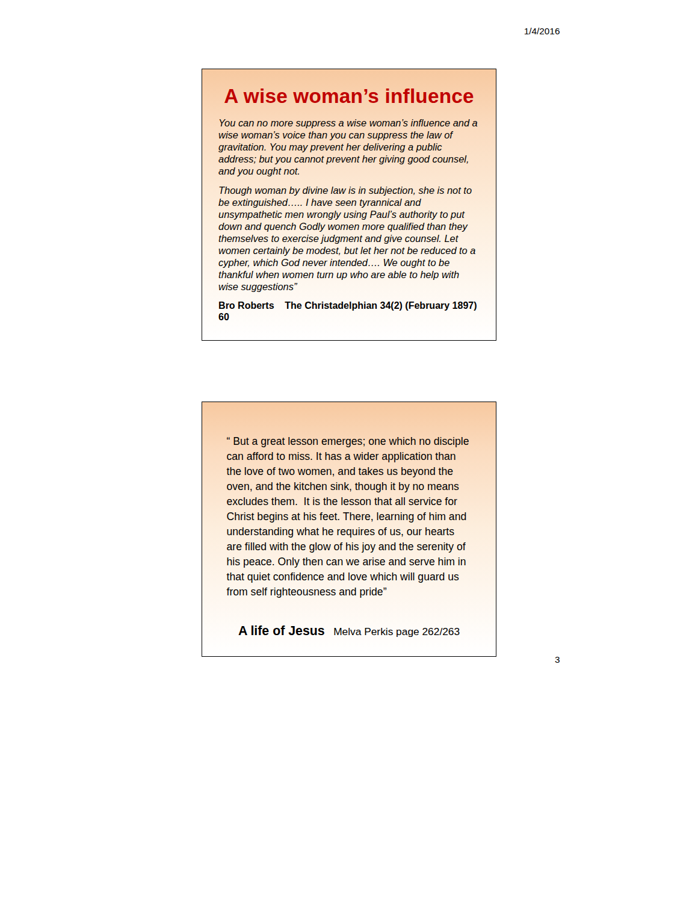1/4/2016
A wise woman’s influence
You can no more suppress a wise woman’s influence and a wise woman’s voice than you can suppress the law of gravitation. You may prevent her delivering a public address; but you cannot prevent her giving good counsel, and you ought not.
Though woman by divine law is in subjection, she is not to be extinguished….. I have seen tyrannical and unsympathetic men wrongly using Paul’s authority to put down and quench Godly women more qualified than they themselves to exercise judgment and give counsel. Let women certainly be modest, but let her not be reduced to a cypher, which God never intended…. We ought to be thankful when women turn up who are able to help with wise suggestions”
Bro Roberts The Christadelphian 34(2) (February 1897) 60
“ But a great lesson emerges; one which no disciple can afford to miss. It has a wider application than the love of two women, and takes us beyond the oven, and the kitchen sink, though it by no means excludes them. It is the lesson that all service for Christ begins at his feet. There, learning of him and understanding what he requires of us, our hearts are filled with the glow of his joy and the serenity of his peace. Only then can we arise and serve him in that quiet confidence and love which will guard us from self righteousness and pride”
A life of Jesus Melva Perkis page 262/263
3